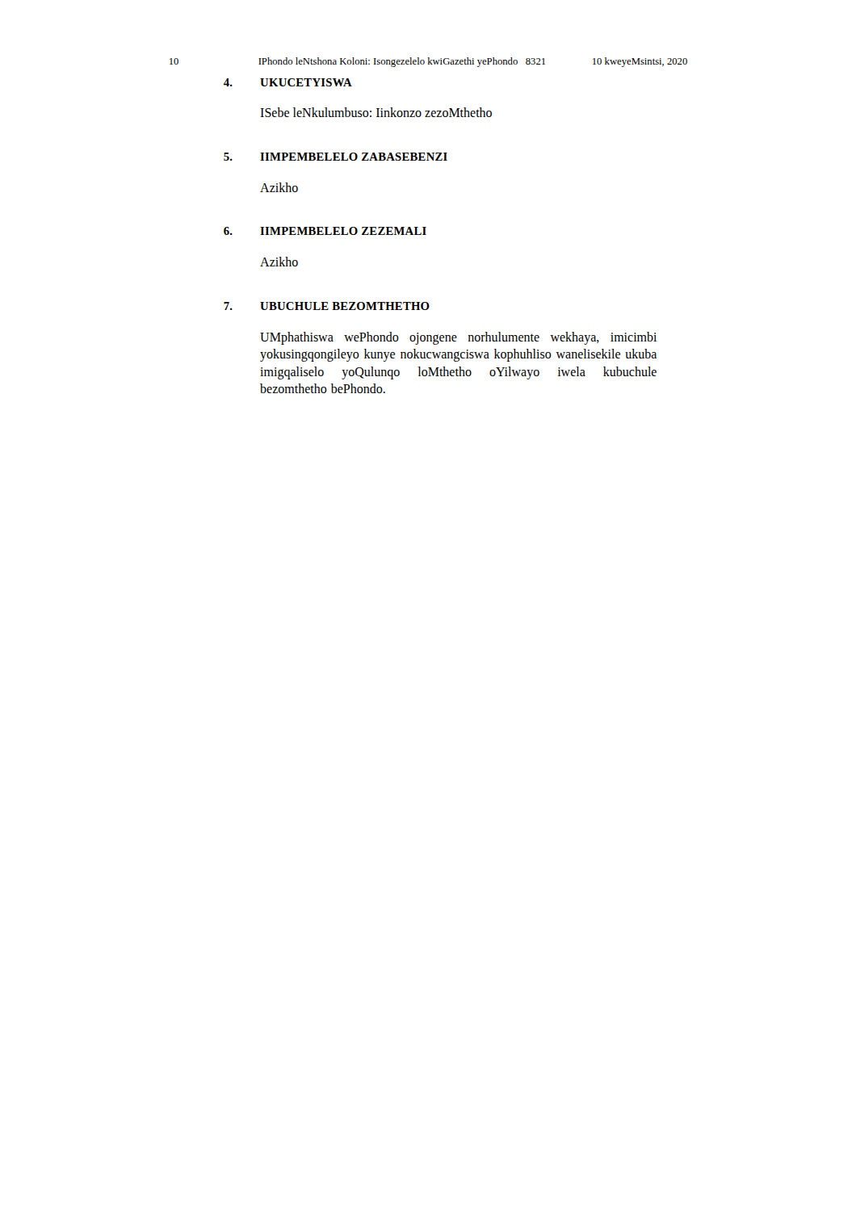10
IPhondo leNtshona Koloni: Isongezelelo kwiGazethi yePhondo 8321
10 kweyeMsintsi, 2020
4. UKUCETYISWA
ISebe leNkulumbuso: Iinkonzo zezoMthetho
5. IIMPEMBELELO ZABASEBENZI
Azikho
6. IIMPEMBELELO ZEZEMALI
Azikho
7. UBUCHULE BEZOMTHETHO
UMphathiswa wePhondo ojongene norhulumente wekhaya, imicimbi yokusingqongileyo kunye nokucwangciswa kophuhliso wanelisekile ukuba imigqaliselo yoQulunqo loMthetho oYilwayo iwela kubuchule bezomthetho bePhondo.